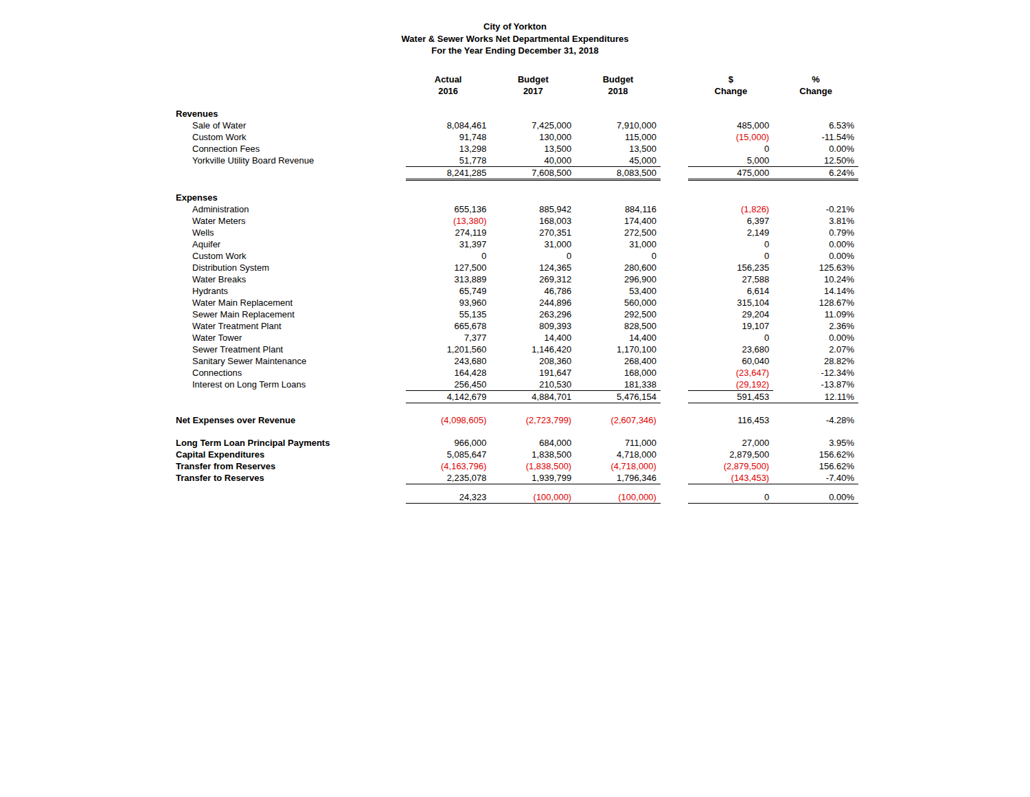City of Yorkton
Water & Sewer Works Net Departmental Expenditures
For the Year Ending December 31, 2018
| | Actual | Budget | Budget | | $ | % |
| --- | --- | --- | --- | --- | --- | --- |
| | 2016 | 2017 | 2018 | | Change | Change |
| Revenues | |
| Sale of Water | 8,084,461 | 7,425,000 | 7,910,000 | | 485,000 | 6.53% |
| Custom Work | 91,748 | 130,000 | 115,000 | | (15,000) | -11.54% |
| Connection Fees | 13,298 | 13,500 | 13,500 | | 0 | 0.00% |
| Yorkville Utility Board Revenue | 51,778 | 40,000 | 45,000 | | 5,000 | 12.50% |
| | 8,241,285 | 7,608,500 | 8,083,500 | | 475,000 | 6.24% |
| Expenses | |
| Administration | 655,136 | 885,942 | 884,116 | | (1,826) | -0.21% |
| Water Meters | (13,380) | 168,003 | 174,400 | | 6,397 | 3.81% |
| Wells | 274,119 | 270,351 | 272,500 | | 2,149 | 0.79% |
| Aquifer | 31,397 | 31,000 | 31,000 | | 0 | 0.00% |
| Custom Work | 0 | 0 | 0 | | 0 | 0.00% |
| Distribution System | 127,500 | 124,365 | 280,600 | | 156,235 | 125.63% |
| Water Breaks | 313,889 | 269,312 | 296,900 | | 27,588 | 10.24% |
| Hydrants | 65,749 | 46,786 | 53,400 | | 6,614 | 14.14% |
| Water Main Replacement | 93,960 | 244,896 | 560,000 | | 315,104 | 128.67% |
| Sewer Main Replacement | 55,135 | 263,296 | 292,500 | | 29,204 | 11.09% |
| Water Treatment Plant | 665,678 | 809,393 | 828,500 | | 19,107 | 2.36% |
| Water Tower | 7,377 | 14,400 | 14,400 | | 0 | 0.00% |
| Sewer Treatment Plant | 1,201,560 | 1,146,420 | 1,170,100 | | 23,680 | 2.07% |
| Sanitary Sewer Maintenance | 243,680 | 208,360 | 268,400 | | 60,040 | 28.82% |
| Connections | 164,428 | 191,647 | 168,000 | | (23,647) | -12.34% |
| Interest on Long Term Loans | 256,450 | 210,530 | 181,338 | | (29,192) | -13.87% |
| | 4,142,679 | 4,884,701 | 5,476,154 | | 591,453 | 12.11% |
| Net Expenses over Revenue | (4,098,605) | (2,723,799) | (2,607,346) | | 116,453 | -4.28% |
| Long Term Loan Principal Payments | 966,000 | 684,000 | 711,000 | | 27,000 | 3.95% |
| Capital Expenditures | 5,085,647 | 1,838,500 | 4,718,000 | | 2,879,500 | 156.62% |
| Transfer from Reserves | (4,163,796) | (1,838,500) | (4,718,000) | | (2,879,500) | 156.62% |
| Transfer to Reserves | 2,235,078 | 1,939,799 | 1,796,346 | | (143,453) | -7.40% |
| | 24,323 | (100,000) | (100,000) | | 0 | 0.00% |